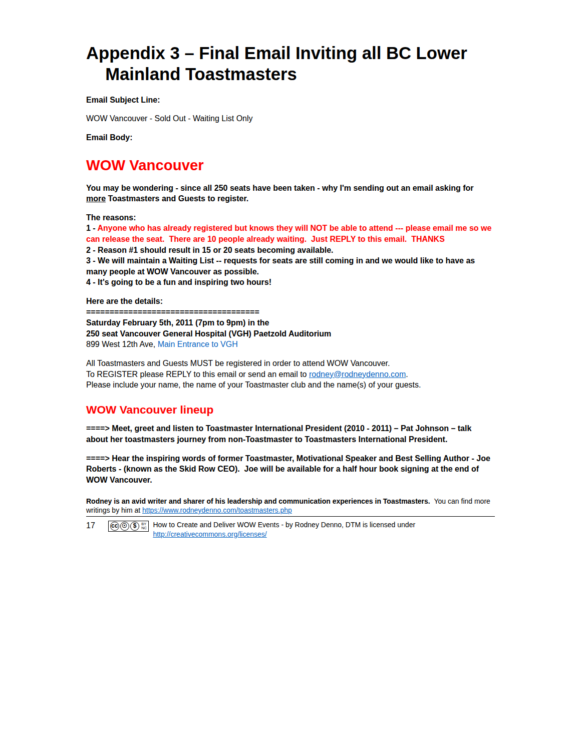Appendix 3 – Final Email Inviting all BC Lower Mainland Toastmasters
Email Subject Line:
WOW Vancouver - Sold Out - Waiting List Only
Email Body:
WOW Vancouver
You may be wondering - since all 250 seats have been taken - why I'm sending out an email asking for more Toastmasters and Guests to register.
The reasons:
1 - Anyone who has already registered but knows they will NOT be able to attend --- please email me so we can release the seat. There are 10 people already waiting. Just REPLY to this email. THANKS
2 - Reason #1 should result in 15 or 20 seats becoming available.
3 - We will maintain a Waiting List -- requests for seats are still coming in and we would like to have as many people at WOW Vancouver as possible.
4 - It's going to be a fun and inspiring two hours!
Here are the details:
=====================================
Saturday February 5th, 2011 (7pm to 9pm) in the
250 seat Vancouver General Hospital (VGH) Paetzold Auditorium
899 West 12th Ave, Main Entrance to VGH
All Toastmasters and Guests MUST be registered in order to attend WOW Vancouver.
To REGISTER please REPLY to this email or send an email to rodney@rodneydenno.com.
Please include your name, the name of your Toastmaster club and the name(s) of your guests.
WOW Vancouver lineup
====> Meet, greet and listen to Toastmaster International President (2010 - 2011) – Pat Johnson – talk about her toastmasters journey from non-Toastmaster to Toastmasters International President.
====> Hear the inspiring words of former Toastmaster, Motivational Speaker and Best Selling Author - Joe Roberts - (known as the Skid Row CEO). Joe will be available for a half hour book signing at the end of WOW Vancouver.
Rodney is an avid writer and sharer of his leadership and communication experiences in Toastmasters. You can find more writings by him at https://www.rodneydenno.com/toastmasters.php
17
cc ☉ $ BY
NC
How to Create and Deliver WOW Events - by Rodney Denno, DTM is licensed under
http://creativecommons.org/licenses/